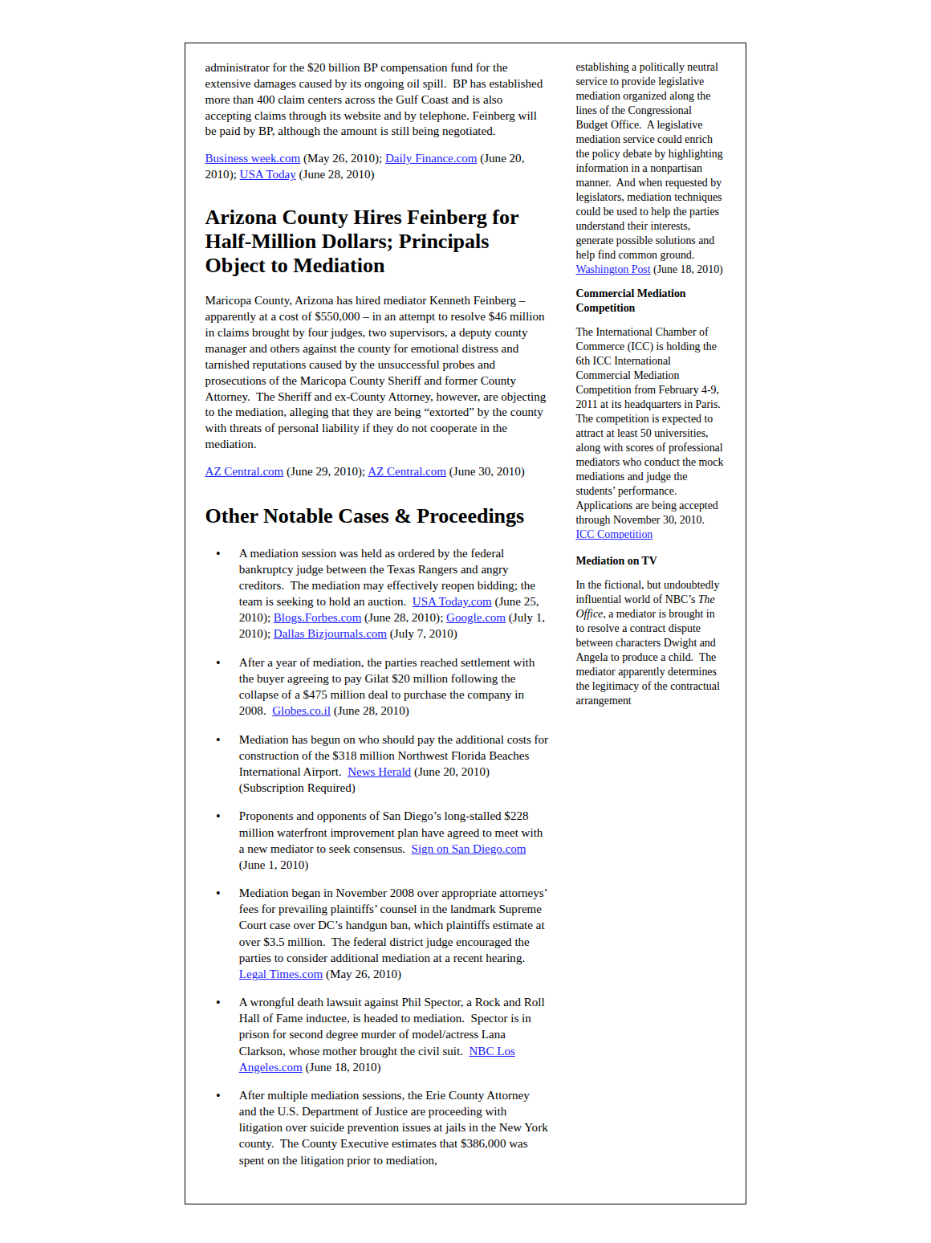administrator for the $20 billion BP compensation fund for the extensive damages caused by its ongoing oil spill. BP has established more than 400 claim centers across the Gulf Coast and is also accepting claims through its website and by telephone. Feinberg will be paid by BP, although the amount is still being negotiated.
Business week.com (May 26, 2010); Daily Finance.com (June 20, 2010); USA Today (June 28, 2010)
Arizona County Hires Feinberg for Half-Million Dollars; Principals Object to Mediation
Maricopa County, Arizona has hired mediator Kenneth Feinberg – apparently at a cost of $550,000 – in an attempt to resolve $46 million in claims brought by four judges, two supervisors, a deputy county manager and others against the county for emotional distress and tarnished reputations caused by the unsuccessful probes and prosecutions of the Maricopa County Sheriff and former County Attorney. The Sheriff and ex-County Attorney, however, are objecting to the mediation, alleging that they are being “extorted” by the county with threats of personal liability if they do not cooperate in the mediation.
AZ Central.com (June 29, 2010); AZ Central.com (June 30, 2010)
Other Notable Cases & Proceedings
A mediation session was held as ordered by the federal bankruptcy judge between the Texas Rangers and angry creditors. The mediation may effectively reopen bidding; the team is seeking to hold an auction. USA Today.com (June 25, 2010); Blogs.Forbes.com (June 28, 2010); Google.com (July 1, 2010); Dallas Bizjournals.com (July 7, 2010)
After a year of mediation, the parties reached settlement with the buyer agreeing to pay Gilat $20 million following the collapse of a $475 million deal to purchase the company in 2008. Globes.co.il (June 28, 2010)
Mediation has begun on who should pay the additional costs for construction of the $318 million Northwest Florida Beaches International Airport. News Herald (June 20, 2010) (Subscription Required)
Proponents and opponents of San Diego’s long-stalled $228 million waterfront improvement plan have agreed to meet with a new mediator to seek consensus. Sign on San Diego.com (June 1, 2010)
Mediation began in November 2008 over appropriate attorneys’ fees for prevailing plaintiffs’ counsel in the landmark Supreme Court case over DC’s handgun ban, which plaintiffs estimate at over $3.5 million. The federal district judge encouraged the parties to consider additional mediation at a recent hearing. Legal Times.com (May 26, 2010)
A wrongful death lawsuit against Phil Spector, a Rock and Roll Hall of Fame inductee, is headed to mediation. Spector is in prison for second degree murder of model/actress Lana Clarkson, whose mother brought the civil suit. NBC Los Angeles.com (June 18, 2010)
After multiple mediation sessions, the Erie County Attorney and the U.S. Department of Justice are proceeding with litigation over suicide prevention issues at jails in the New York county. The County Executive estimates that $386,000 was spent on the litigation prior to mediation,
establishing a politically neutral service to provide legislative mediation organized along the lines of the Congressional Budget Office. A legislative mediation service could enrich the policy debate by highlighting information in a nonpartisan manner. And when requested by legislators, mediation techniques could be used to help the parties understand their interests, generate possible solutions and help find common ground.
Washington Post (June 18, 2010)
Commercial Mediation Competition
The International Chamber of Commerce (ICC) is holding the 6th ICC International Commercial Mediation Competition from February 4-9, 2011 at its headquarters in Paris. The competition is expected to attract at least 50 universities, along with scores of professional mediators who conduct the mock mediations and judge the students’ performance. Applications are being accepted through November 30, 2010.
ICC Competition
Mediation on TV
In the fictional, but undoubtedly influential world of NBC’s The Office, a mediator is brought in to resolve a contract dispute between characters Dwight and Angela to produce a child. The mediator apparently determines the legitimacy of the contractual arrangement